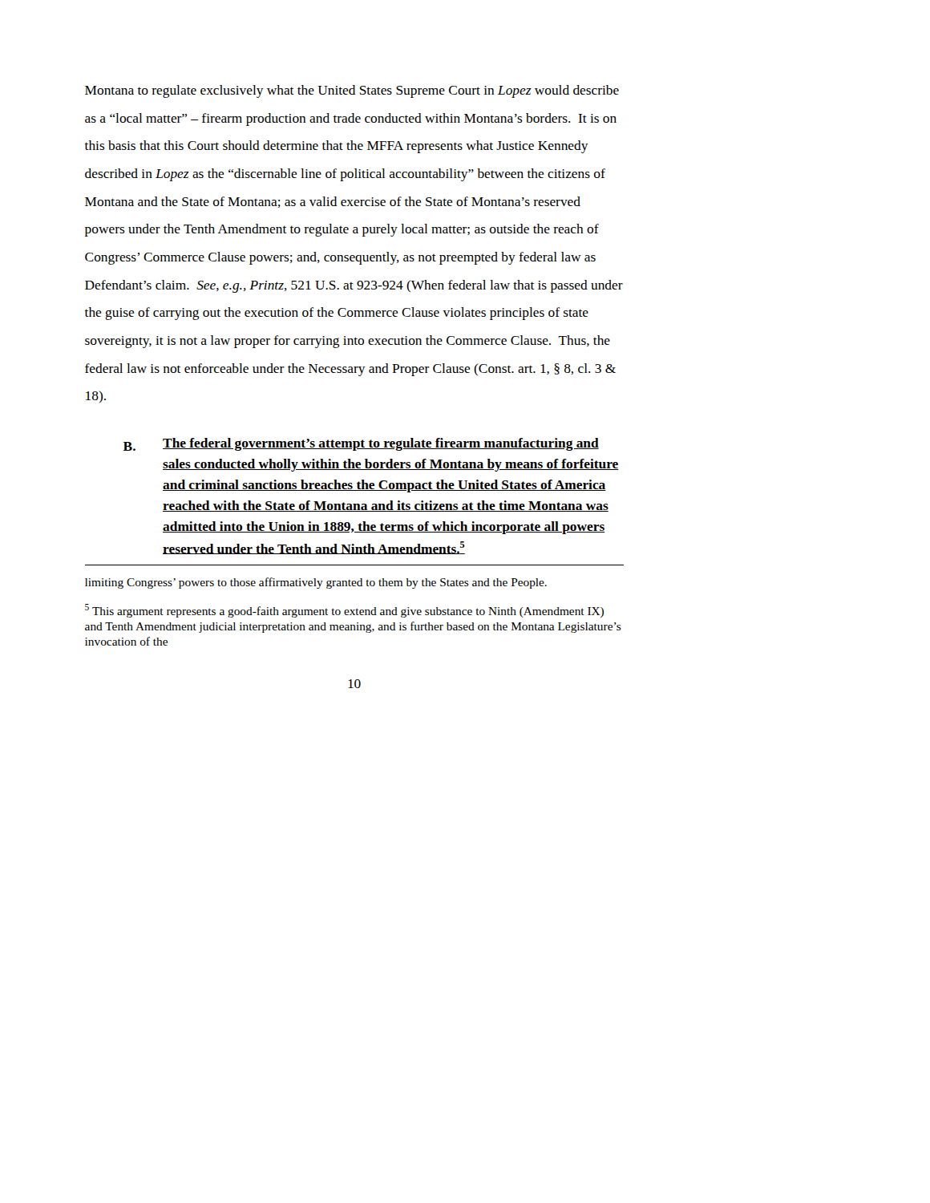Montana to regulate exclusively what the United States Supreme Court in Lopez would describe as a “local matter” – firearm production and trade conducted within Montana’s borders. It is on this basis that this Court should determine that the MFFA represents what Justice Kennedy described in Lopez as the “discernable line of political accountability” between the citizens of Montana and the State of Montana; as a valid exercise of the State of Montana’s reserved powers under the Tenth Amendment to regulate a purely local matter; as outside the reach of Congress’ Commerce Clause powers; and, consequently, as not preempted by federal law as Defendant’s claim. See, e.g., Printz, 521 U.S. at 923-924 (When federal law that is passed under the guise of carrying out the execution of the Commerce Clause violates principles of state sovereignty, it is not a law proper for carrying into execution the Commerce Clause. Thus, the federal law is not enforceable under the Necessary and Proper Clause (Const. art. 1, § 8, cl. 3 & 18).
B.
The federal government’s attempt to regulate firearm manufacturing and sales conducted wholly within the borders of Montana by means of forfeiture and criminal sanctions breaches the Compact the United States of America reached with the State of Montana and its citizens at the time Montana was admitted into the Union in 1889, the terms of which incorporate all powers reserved under the Tenth and Ninth Amendments.5
limiting Congress’ powers to those affirmatively granted to them by the States and the People.
5 This argument represents a good-faith argument to extend and give substance to Ninth (Amendment IX) and Tenth Amendment judicial interpretation and meaning, and is further based on the Montana Legislature’s invocation of the
10